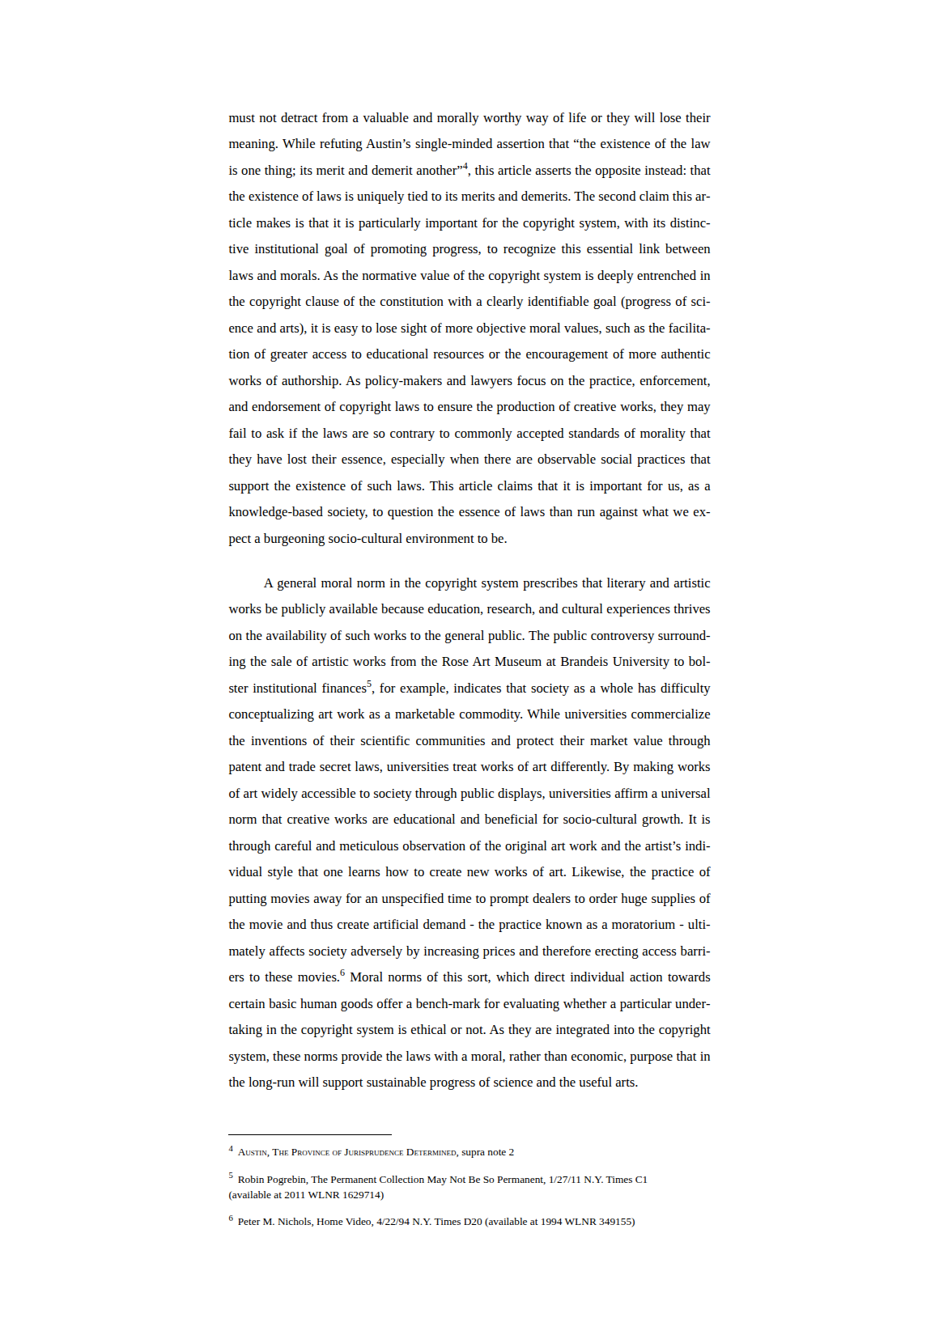must not detract from a valuable and morally worthy way of life or they will lose their meaning. While refuting Austin’s single-minded assertion that “the existence of the law is one thing; its merit and demerit another”4, this article asserts the opposite instead: that the existence of laws is uniquely tied to its merits and demerits. The second claim this article makes is that it is particularly important for the copyright system, with its distinctive institutional goal of promoting progress, to recognize this essential link between laws and morals. As the normative value of the copyright system is deeply entrenched in the copyright clause of the constitution with a clearly identifiable goal (progress of science and arts), it is easy to lose sight of more objective moral values, such as the facilitation of greater access to educational resources or the encouragement of more authentic works of authorship. As policy-makers and lawyers focus on the practice, enforcement, and endorsement of copyright laws to ensure the production of creative works, they may fail to ask if the laws are so contrary to commonly accepted standards of morality that they have lost their essence, especially when there are observable social practices that support the existence of such laws. This article claims that it is important for us, as a knowledge-based society, to question the essence of laws than run against what we expect a burgeoning socio-cultural environment to be.
A general moral norm in the copyright system prescribes that literary and artistic works be publicly available because education, research, and cultural experiences thrives on the availability of such works to the general public. The public controversy surrounding the sale of artistic works from the Rose Art Museum at Brandeis University to bolster institutional finances5, for example, indicates that society as a whole has difficulty conceptualizing art work as a marketable commodity. While universities commercialize the inventions of their scientific communities and protect their market value through patent and trade secret laws, universities treat works of art differently. By making works of art widely accessible to society through public displays, universities affirm a universal norm that creative works are educational and beneficial for socio-cultural growth. It is through careful and meticulous observation of the original art work and the artist’s individual style that one learns how to create new works of art. Likewise, the practice of putting movies away for an unspecified time to prompt dealers to order huge supplies of the movie and thus create artificial demand - the practice known as a moratorium - ultimately affects society adversely by increasing prices and therefore erecting access barriers to these movies.6 Moral norms of this sort, which direct individual action towards certain basic human goods offer a bench-mark for evaluating whether a particular undertaking in the copyright system is ethical or not. As they are integrated into the copyright system, these norms provide the laws with a moral, rather than economic, purpose that in the long-run will support sustainable progress of science and the useful arts.
4 Austin, The Province of Jurisprudence Determined, supra note 2
5 Robin Pogrebin, The Permanent Collection May Not Be So Permanent, 1/27/11 N.Y. Times C1
(available at 2011 WLNR 1629714)
6 Peter M. Nichols, Home Video, 4/22/94 N.Y. Times D20 (available at 1994 WLNR 349155)